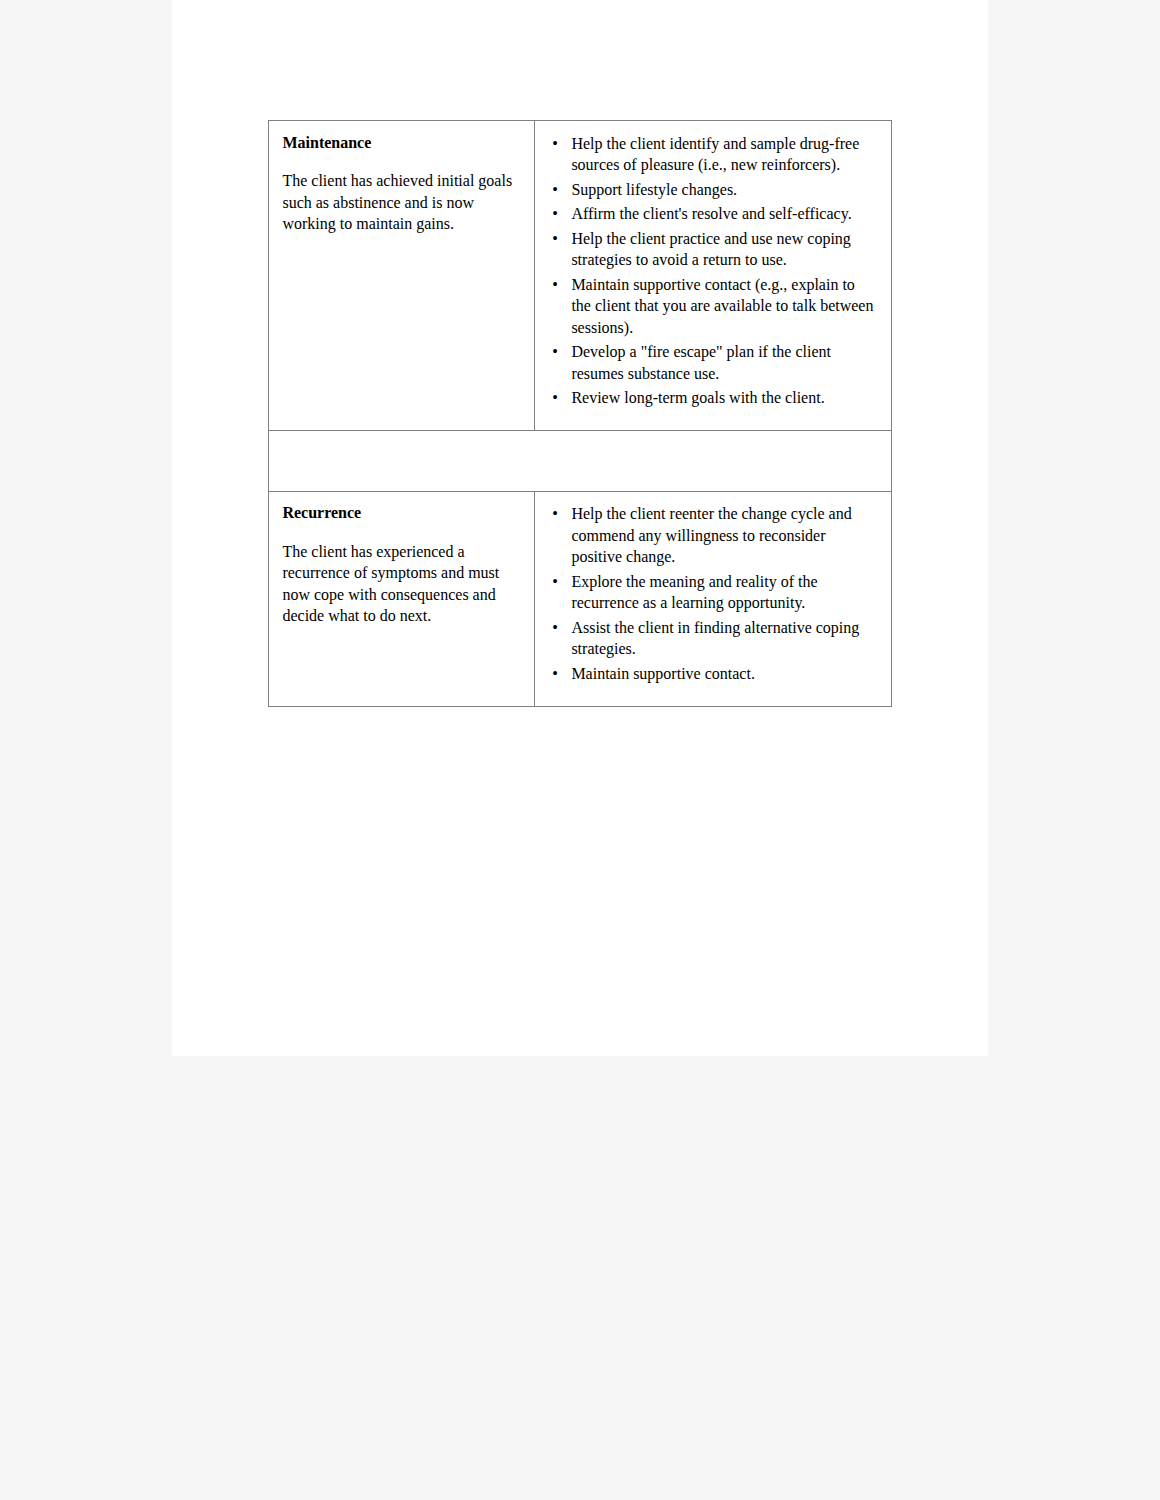| Maintenance The client has achieved initial goals such as abstinence and is now working to maintain gains. | Help the client identify and sample drug-free sources of pleasure (i.e., new reinforcers). Support lifestyle changes. Affirm the client's resolve and self-efficacy. Help the client practice and use new coping strategies to avoid a return to use. Maintain supportive contact (e.g., explain to the client that you are available to talk between sessions). Develop a "fire escape" plan if the client resumes substance use. Review long-term goals with the client. |
| Recurrence The client has experienced a recurrence of symptoms and must now cope with consequences and decide what to do next. | Help the client reenter the change cycle and commend any willingness to reconsider positive change. Explore the meaning and reality of the recurrence as a learning opportunity. Assist the client in finding alternative coping strategies. Maintain supportive contact. |